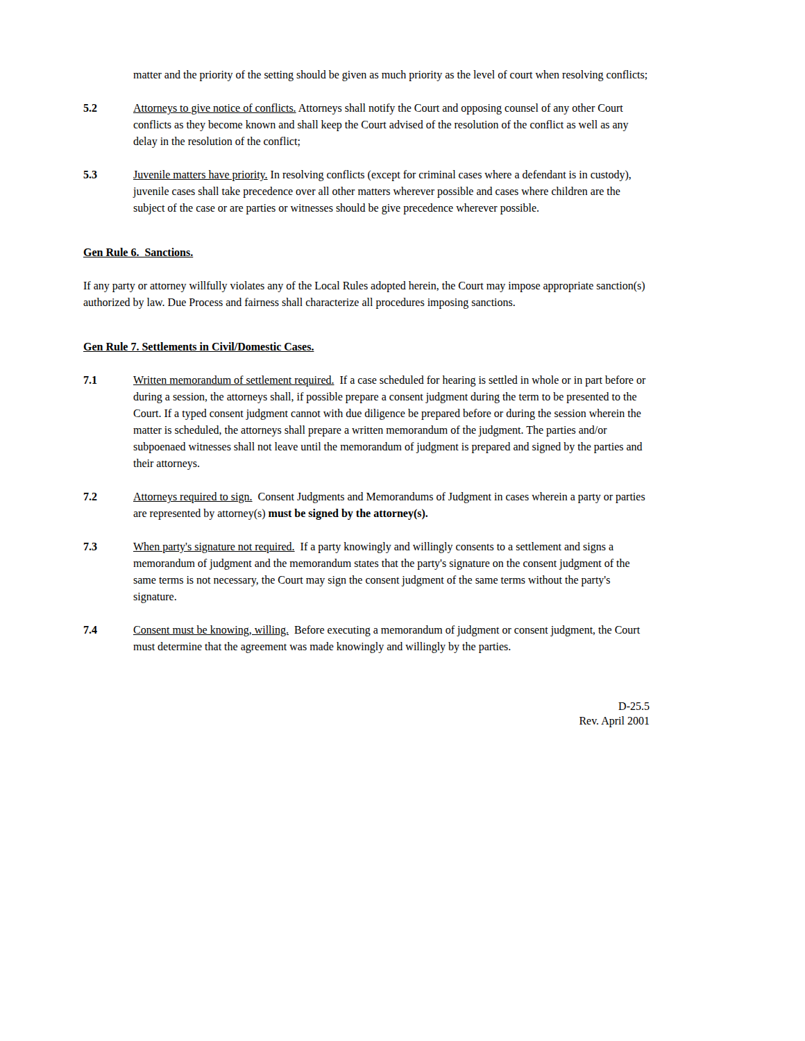matter and the priority of the setting should be given as much priority as the level of court when resolving conflicts;
5.2
Attorneys to give notice of conflicts. Attorneys shall notify the Court and opposing counsel of any other Court conflicts as they become known and shall keep the Court advised of the resolution of the conflict as well as any delay in the resolution of the conflict;
5.3
Juvenile matters have priority. In resolving conflicts (except for criminal cases where a defendant is in custody), juvenile cases shall take precedence over all other matters wherever possible and cases where children are the subject of the case or are parties or witnesses should be give precedence wherever possible.
Gen Rule 6. Sanctions.
If any party or attorney willfully violates any of the Local Rules adopted herein, the Court may impose appropriate sanction(s) authorized by law. Due Process and fairness shall characterize all procedures imposing sanctions.
Gen Rule 7. Settlements in Civil/Domestic Cases.
7.1
Written memorandum of settlement required. If a case scheduled for hearing is settled in whole or in part before or during a session, the attorneys shall, if possible prepare a consent judgment during the term to be presented to the Court. If a typed consent judgment cannot with due diligence be prepared before or during the session wherein the matter is scheduled, the attorneys shall prepare a written memorandum of the judgment. The parties and/or subpoenaed witnesses shall not leave until the memorandum of judgment is prepared and signed by the parties and their attorneys.
7.2
Attorneys required to sign. Consent Judgments and Memorandums of Judgment in cases wherein a party or parties are represented by attorney(s) must be signed by the attorney(s).
7.3
When party's signature not required. If a party knowingly and willingly consents to a settlement and signs a memorandum of judgment and the memorandum states that the party's signature on the consent judgment of the same terms is not necessary, the Court may sign the consent judgment of the same terms without the party's signature.
7.4
Consent must be knowing, willing. Before executing a memorandum of judgment or consent judgment, the Court must determine that the agreement was made knowingly and willingly by the parties.
D-25.5
Rev. April 2001